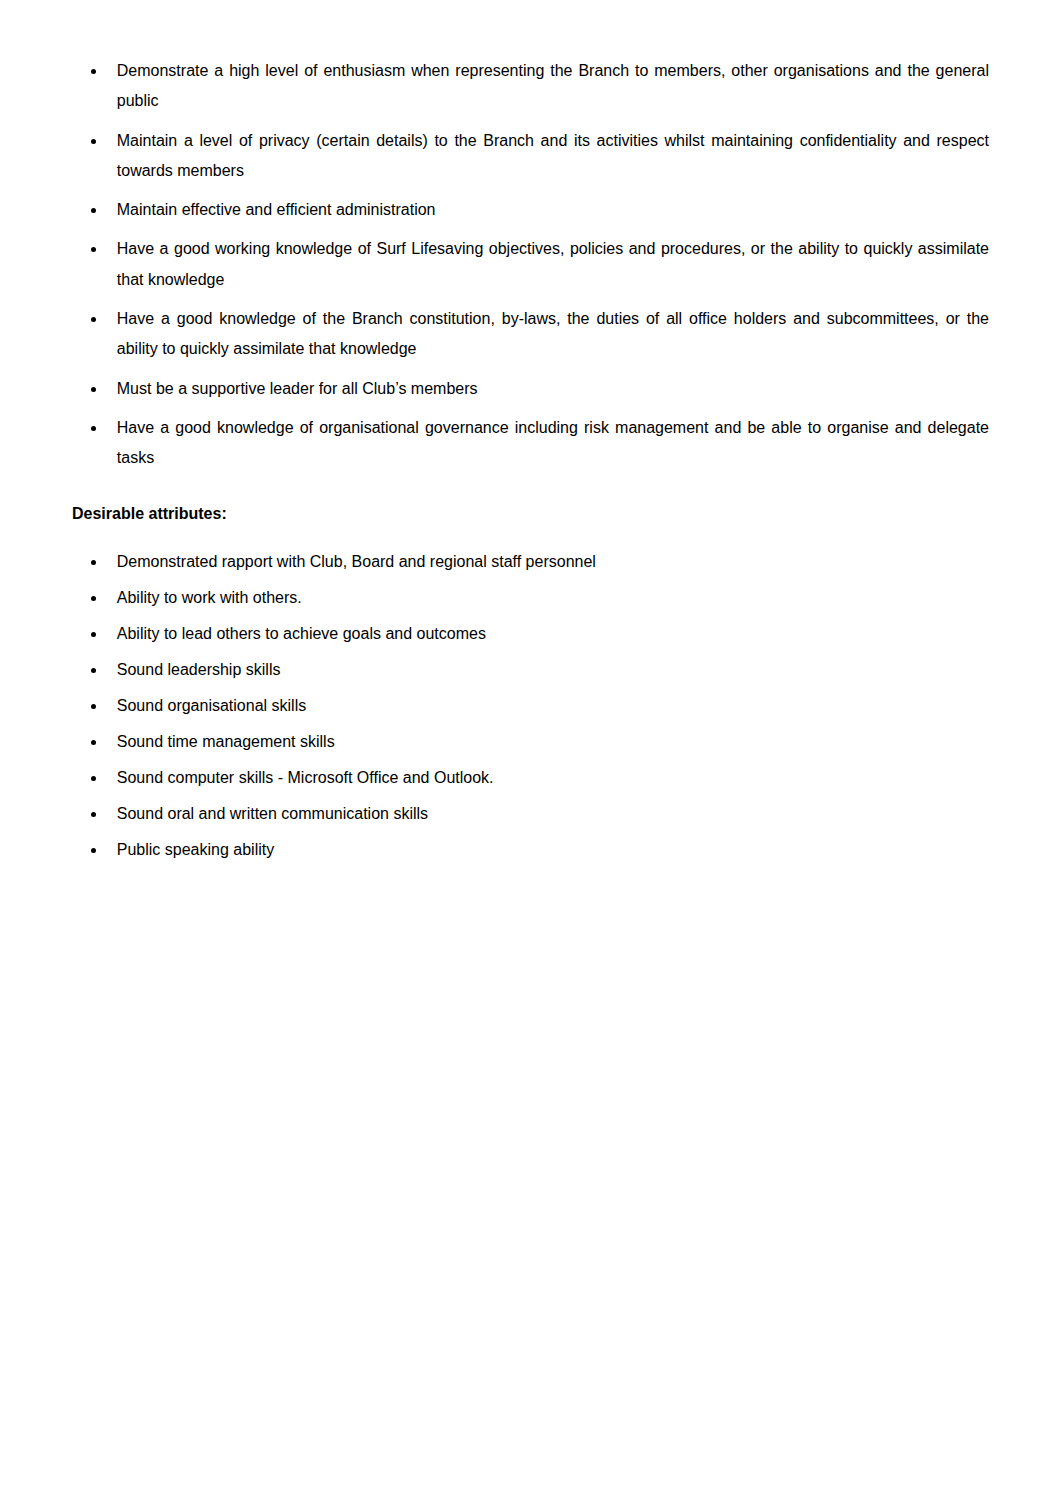Demonstrate a high level of enthusiasm when representing the Branch to members, other organisations and the general public
Maintain a level of privacy (certain details) to the Branch and its activities whilst maintaining confidentiality and respect towards members
Maintain effective and efficient administration
Have a good working knowledge of Surf Lifesaving objectives, policies and procedures, or the ability to quickly assimilate that knowledge
Have a good knowledge of the Branch constitution, by-laws, the duties of all office holders and subcommittees, or the ability to quickly assimilate that knowledge
Must be a supportive leader for all Club’s members
Have a good knowledge of organisational governance including risk management and be able to organise and delegate tasks
Desirable attributes:
Demonstrated rapport with Club, Board and regional staff personnel
Ability to work with others.
Ability to lead others to achieve goals and outcomes
Sound leadership skills
Sound organisational skills
Sound time management skills
Sound computer skills - Microsoft Office and Outlook.
Sound oral and written communication skills
Public speaking ability